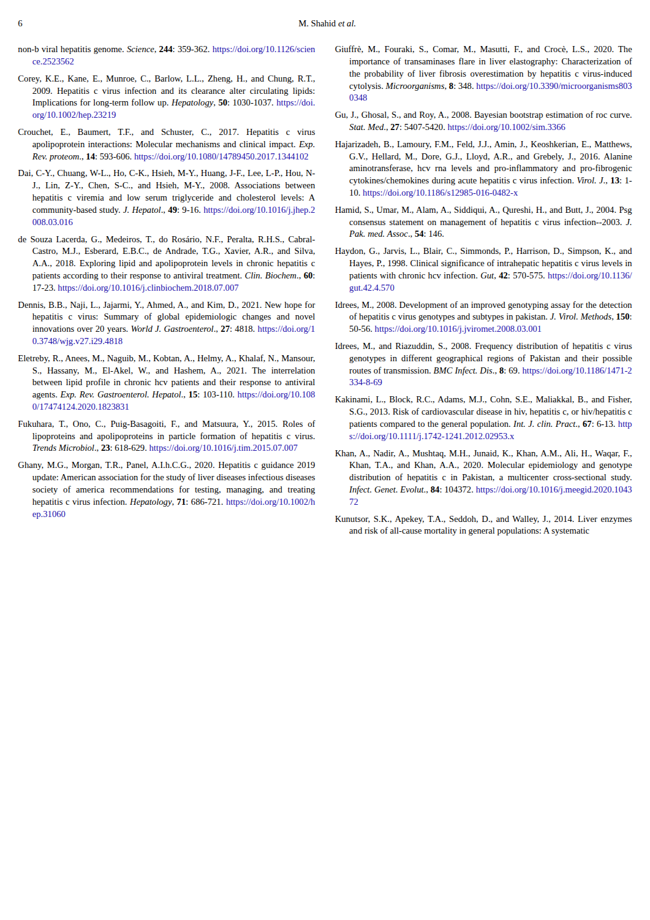6
M. Shahid et al.
non-b viral hepatitis genome. Science, 244: 359-362. https://doi.org/10.1126/science.2523562
Corey, K.E., Kane, E., Munroe, C., Barlow, L.L., Zheng, H., and Chung, R.T., 2009. Hepatitis c virus infection and its clearance alter circulating lipids: Implications for long-term follow up. Hepatology, 50: 1030-1037. https://doi.org/10.1002/hep.23219
Crouchet, E., Baumert, T.F., and Schuster, C., 2017. Hepatitis c virus apolipoprotein interactions: Molecular mechanisms and clinical impact. Exp. Rev. proteom., 14: 593-606. https://doi.org/10.1080/14789450.2017.1344102
Dai, C-Y., Chuang, W-L., Ho, C-K., Hsieh, M-Y., Huang, J-F., Lee, L-P., Hou, N-J., Lin, Z-Y., Chen, S-C., and Hsieh, M-Y., 2008. Associations between hepatitis c viremia and low serum triglyceride and cholesterol levels: A community-based study. J. Hepatol., 49: 9-16. https://doi.org/10.1016/j.jhep.2008.03.016
de Souza Lacerda, G., Medeiros, T., do Rosário, N.F., Peralta, R.H.S., Cabral-Castro, M.J., Esberard, E.B.C., de Andrade, T.G., Xavier, A.R., and Silva, A.A., 2018. Exploring lipid and apolipoprotein levels in chronic hepatitis c patients according to their response to antiviral treatment. Clin. Biochem., 60: 17-23. https://doi.org/10.1016/j.clinbiochem.2018.07.007
Dennis, B.B., Naji, L., Jajarmi, Y., Ahmed, A., and Kim, D., 2021. New hope for hepatitis c virus: Summary of global epidemiologic changes and novel innovations over 20 years. World J. Gastroenterol., 27: 4818. https://doi.org/10.3748/wjg.v27.i29.4818
Eletreby, R., Anees, M., Naguib, M., Kobtan, A., Helmy, A., Khalaf, N., Mansour, S., Hassany, M., El-Akel, W., and Hashem, A., 2021. The interrelation between lipid profile in chronic hcv patients and their response to antiviral agents. Exp. Rev. Gastroenterol. Hepatol., 15: 103-110. https://doi.org/10.1080/17474124.2020.1823831
Fukuhara, T., Ono, C., Puig-Basagoiti, F., and Matsuura, Y., 2015. Roles of lipoproteins and apolipoproteins in particle formation of hepatitis c virus. Trends Microbiol., 23: 618-629. https://doi.org/10.1016/j.tim.2015.07.007
Ghany, M.G., Morgan, T.R., Panel, A.I.h.C.G., 2020. Hepatitis c guidance 2019 update: American association for the study of liver diseases infectious diseases society of america recommendations for testing, managing, and treating hepatitis c virus infection. Hepatology, 71: 686-721. https://doi.org/10.1002/hep.31060
Giuffrè, M., Fouraki, S., Comar, M., Masutti, F., and Crocè, L.S., 2020. The importance of transaminases flare in liver elastography: Characterization of the probability of liver fibrosis overestimation by hepatitis c virus-induced cytolysis. Microorganisms, 8: 348. https://doi.org/10.3390/microorganisms8030348
Gu, J., Ghosal, S., and Roy, A., 2008. Bayesian bootstrap estimation of roc curve. Stat. Med., 27: 5407-5420. https://doi.org/10.1002/sim.3366
Hajarizadeh, B., Lamoury, F.M., Feld, J.J., Amin, J., Keoshkerian, E., Matthews, G.V., Hellard, M., Dore, G.J., Lloyd, A.R., and Grebely, J., 2016. Alanine aminotransferase, hcv rna levels and pro-inflammatory and pro-fibrogenic cytokines/chemokines during acute hepatitis c virus infection. Virol. J., 13: 1-10. https://doi.org/10.1186/s12985-016-0482-x
Hamid, S., Umar, M., Alam, A., Siddiqui, A., Qureshi, H., and Butt, J., 2004. Psg consensus statement on management of hepatitis c virus infection--2003. J. Pak. med. Assoc., 54: 146.
Haydon, G., Jarvis, L., Blair, C., Simmonds, P., Harrison, D., Simpson, K., and Hayes, P., 1998. Clinical significance of intrahepatic hepatitis c virus levels in patients with chronic hcv infection. Gut, 42: 570-575. https://doi.org/10.1136/gut.42.4.570
Idrees, M., 2008. Development of an improved genotyping assay for the detection of hepatitis c virus genotypes and subtypes in pakistan. J. Virol. Methods, 150: 50-56. https://doi.org/10.1016/j.jviromet.2008.03.001
Idrees, M., and Riazuddin, S., 2008. Frequency distribution of hepatitis c virus genotypes in different geographical regions of Pakistan and their possible routes of transmission. BMC Infect. Dis., 8: 69. https://doi.org/10.1186/1471-2334-8-69
Kakinami, L., Block, R.C., Adams, M.J., Cohn, S.E., Maliakkal, B., and Fisher, S.G., 2013. Risk of cardiovascular disease in hiv, hepatitis c, or hiv/hepatitis c patients compared to the general population. Int. J. clin. Pract., 67: 6-13. https://doi.org/10.1111/j.1742-1241.2012.02953.x
Khan, A., Nadir, A., Mushtaq, M.H., Junaid, K., Khan, A.M., Ali, H., Waqar, F., Khan, T.A., and Khan, A.A., 2020. Molecular epidemiology and genotype distribution of hepatitis c in Pakistan, a multicenter cross-sectional study. Infect. Genet. Evolut., 84: 104372. https://doi.org/10.1016/j.meegid.2020.104372
Kunutsor, S.K., Apekey, T.A., Seddoh, D., and Walley, J., 2014. Liver enzymes and risk of all-cause mortality in general populations: A systematic